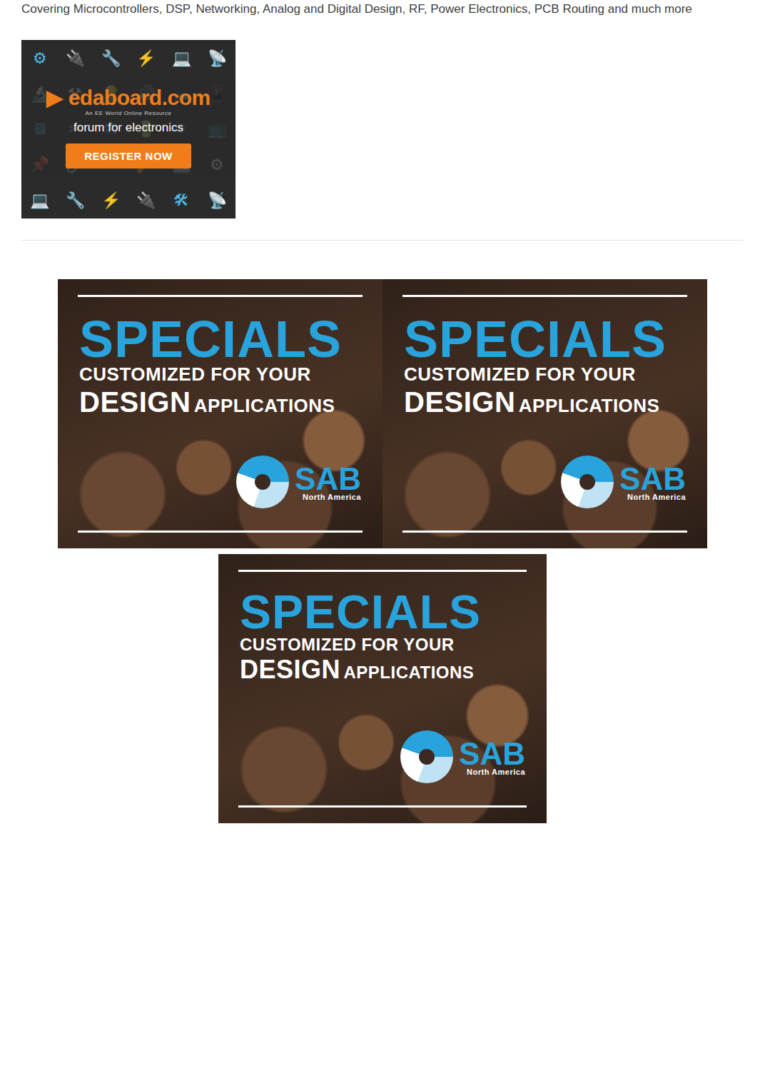Covering Microcontrollers, DSP, Networking, Analog and Digital Design, RF, Power Electronics, PCB Routing and much more
⚙🔌🔧⚡💻📡 🔬⚒💡🔊☁📱 🖥✂🛠🔋⚛📺 📌🔗✂🔑🔢⚙ 💻🔧⚡🔌🛠📡
▶ edaboard.com
An EE World Online Resource
forum for electronics
REGISTER NOW
Specials Customized for your Design Applications SAB North America Specials Customized for your Design Applications SAB North America Specials Customized for your Design Applications SAB North America